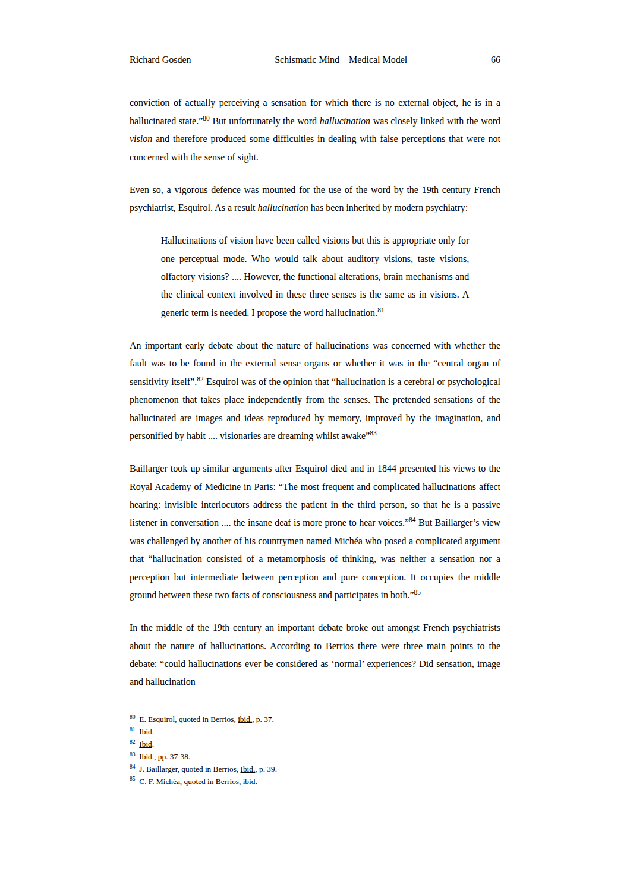Richard Gosden Schismatic Mind – Medical Model 66
conviction of actually perceiving a sensation for which there is no external object, he is in a hallucinated state.”80 But unfortunately the word hallucination was closely linked with the word vision and therefore produced some difficulties in dealing with false perceptions that were not concerned with the sense of sight.
Even so, a vigorous defence was mounted for the use of the word by the 19th century French psychiatrist, Esquirol. As a result hallucination has been inherited by modern psychiatry:
Hallucinations of vision have been called visions but this is appropriate only for one perceptual mode. Who would talk about auditory visions, taste visions, olfactory visions? .... However, the functional alterations, brain mechanisms and the clinical context involved in these three senses is the same as in visions. A generic term is needed. I propose the word hallucination.81
An important early debate about the nature of hallucinations was concerned with whether the fault was to be found in the external sense organs or whether it was in the “central organ of sensitivity itself”.82 Esquirol was of the opinion that “hallucination is a cerebral or psychological phenomenon that takes place independently from the senses. The pretended sensations of the hallucinated are images and ideas reproduced by memory, improved by the imagination, and personified by habit .... visionaries are dreaming whilst awake”83
Baillarger took up similar arguments after Esquirol died and in 1844 presented his views to the Royal Academy of Medicine in Paris: “The most frequent and complicated hallucinations affect hearing: invisible interlocutors address the patient in the third person, so that he is a passive listener in conversation .... the insane deaf is more prone to hear voices.”84 But Baillarger’s view was challenged by another of his countrymen named Michéa who posed a complicated argument that “hallucination consisted of a metamorphosis of thinking, was neither a sensation nor a perception but intermediate between perception and pure conception. It occupies the middle ground between these two facts of consciousness and participates in both.”85
In the middle of the 19th century an important debate broke out amongst French psychiatrists about the nature of hallucinations. According to Berrios there were three main points to the debate: “could hallucinations ever be considered as ‘normal’ experiences? Did sensation, image and hallucination
80 E. Esquirol, quoted in Berrios, ibid., p. 37.
81 Ibid.
82 Ibid.
83 Ibid., pp. 37-38.
84 J. Baillarger, quoted in Berrios, Ibid., p. 39.
85 C. F. Michéa, quoted in Berrios, ibid.